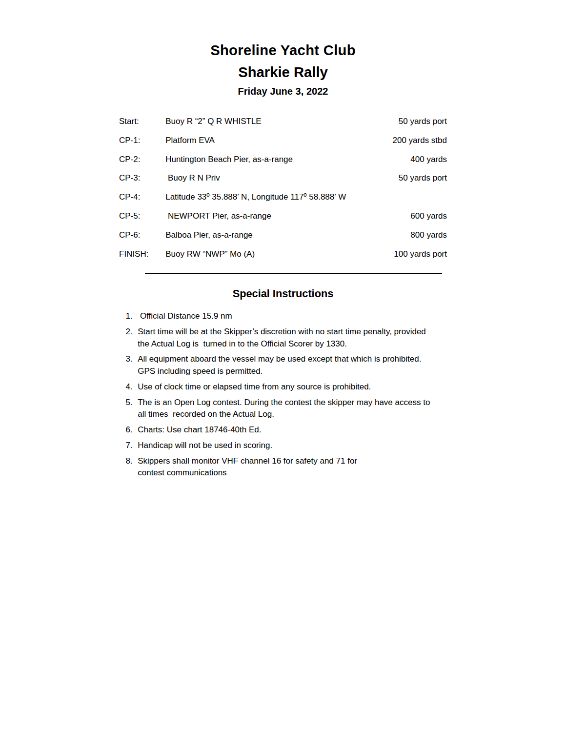Shoreline Yacht Club
Sharkie Rally
Friday June 3, 2022
| Start: | Buoy R “2” Q R WHISTLE | 50 yards port |
| CP-1: | Platform EVA | 200 yards stbd |
| CP-2: | Huntington Beach Pier, as-a-range | 400 yards |
| CP-3: | Buoy R N Priv | 50 yards port |
| CP-4: | Latitude 33º 35.888’ N, Longitude 117º 58.888’ W | |
| CP-5: | NEWPORT Pier, as-a-range | 600 yards |
| CP-6: | Balboa Pier, as-a-range | 800 yards |
| FINISH: | Buoy RW “NWP” Mo (A) | 100 yards port |
Special Instructions
Official Distance 15.9 nm
Start time will be at the Skipper’s discretion with no start time penalty, provided the Actual Log is turned in to the Official Scorer by 1330.
All equipment aboard the vessel may be used except that which is prohibited. GPS including speed is permitted.
Use of clock time or elapsed time from any source is prohibited.
The is an Open Log contest. During the contest the skipper may have access to all times recorded on the Actual Log.
Charts: Use chart 18746-40th Ed.
Handicap will not be used in scoring.
Skippers shall monitor VHF channel 16 for safety and 71 for contest communications